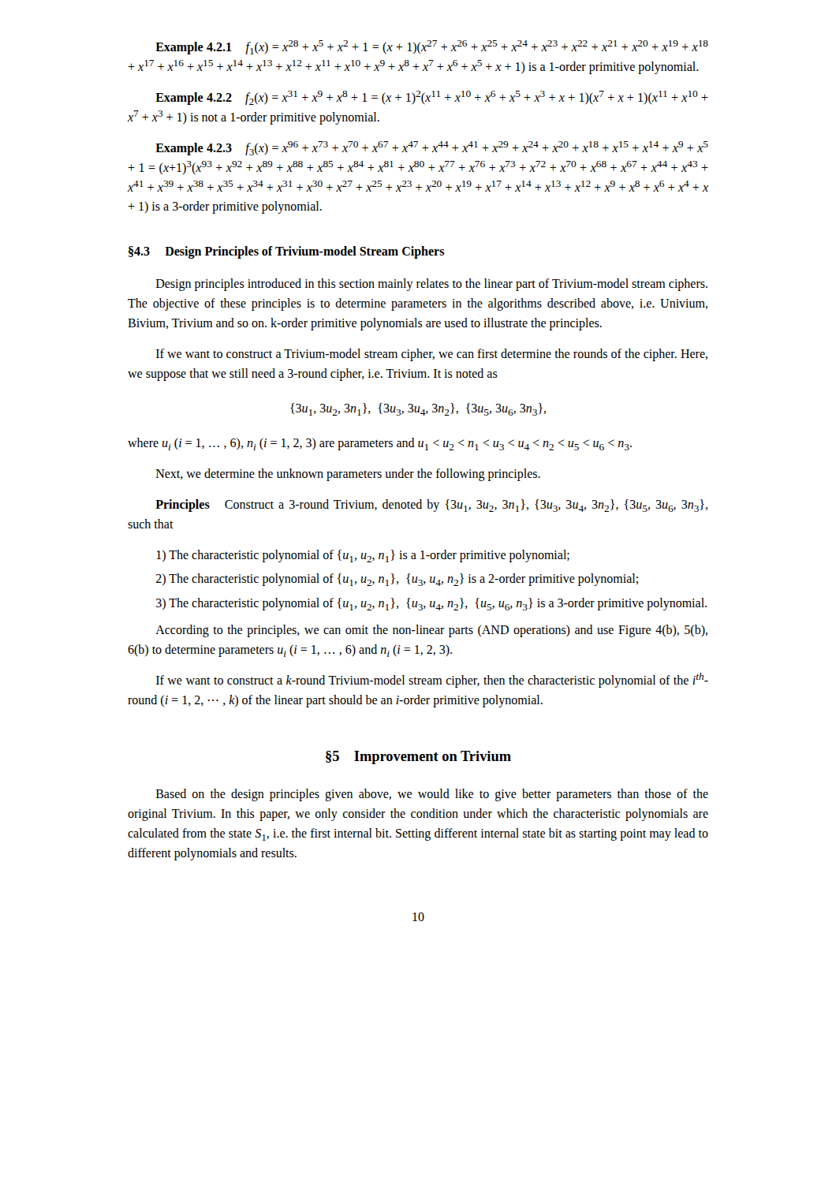Example 4.2.1 f1(x) = x28 + x5 + x2 + 1 = (x + 1)(x27 + x26 + x25 + x24 + x23 + x22 + x21 + x20 + x19 + x18 + x17 + x16 + x15 + x14 + x13 + x12 + x11 + x10 + x9 + x8 + x7 + x6 + x5 + x + 1) is a 1-order primitive polynomial.
Example 4.2.2 f2(x) = x31 + x9 + x8 + 1 = (x + 1)2(x11 + x10 + x6 + x5 + x3 + x + 1)(x7 + x + 1)(x11 + x10 + x7 + x3 + 1) is not a 1-order primitive polynomial.
Example 4.2.3 f3(x) = x96 + x73 + x70 + x67 + x47 + x44 + x41 + x29 + x24 + x20 + x18 + x15 + x14 + x9 + x5 + 1 = (x+1)3(x93 + x92 + x89 + x88 + x85 + x84 + x81 + x80 + x77 + x76 + x73 + x72 + x70 + x68 + x67 + x44 + x43 + x41 + x39 + x38 + x35 + x34 + x31 + x30 + x27 + x25 + x23 + x20 + x19 + x17 + x14 + x13 + x12 + x9 + x8 + x6 + x4 + x + 1) is a 3-order primitive polynomial.
§4.3 Design Principles of Trivium-model Stream Ciphers
Design principles introduced in this section mainly relates to the linear part of Trivium-model stream ciphers. The objective of these principles is to determine parameters in the algorithms described above, i.e. Univium, Bivium, Trivium and so on. k-order primitive polynomials are used to illustrate the principles.
If we want to construct a Trivium-model stream cipher, we can first determine the rounds of the cipher. Here, we suppose that we still need a 3-round cipher, i.e. Trivium. It is noted as
{3u1, 3u2, 3n1}, {3u3, 3u4, 3n2}, {3u5, 3u6, 3n3},
where ui (i = 1, … , 6), ni (i = 1, 2, 3) are parameters and u1 < u2 < n1 < u3 < u4 < n2 < u5 < u6 < n3.
Next, we determine the unknown parameters under the following principles.
Principles Construct a 3-round Trivium, denoted by {3u1, 3u2, 3n1}, {3u3, 3u4, 3n2}, {3u5, 3u6, 3n3}, such that
1) The characteristic polynomial of {u1, u2, n1} is a 1-order primitive polynomial;
2) The characteristic polynomial of {u1, u2, n1}, {u3, u4, n2} is a 2-order primitive polynomial;
3) The characteristic polynomial of {u1, u2, n1}, {u3, u4, n2}, {u5, u6, n3} is a 3-order primitive polynomial.
According to the principles, we can omit the non-linear parts (AND operations) and use Figure 4(b), 5(b), 6(b) to determine parameters ui (i = 1, … , 6) and ni (i = 1, 2, 3).
If we want to construct a k-round Trivium-model stream cipher, then the characteristic polynomial of the ith-round (i = 1, 2, ⋯ , k) of the linear part should be an i-order primitive polynomial.
§5 Improvement on Trivium
Based on the design principles given above, we would like to give better parameters than those of the original Trivium. In this paper, we only consider the condition under which the characteristic polynomials are calculated from the state S1, i.e. the first internal bit. Setting different internal state bit as starting point may lead to different polynomials and results.
10